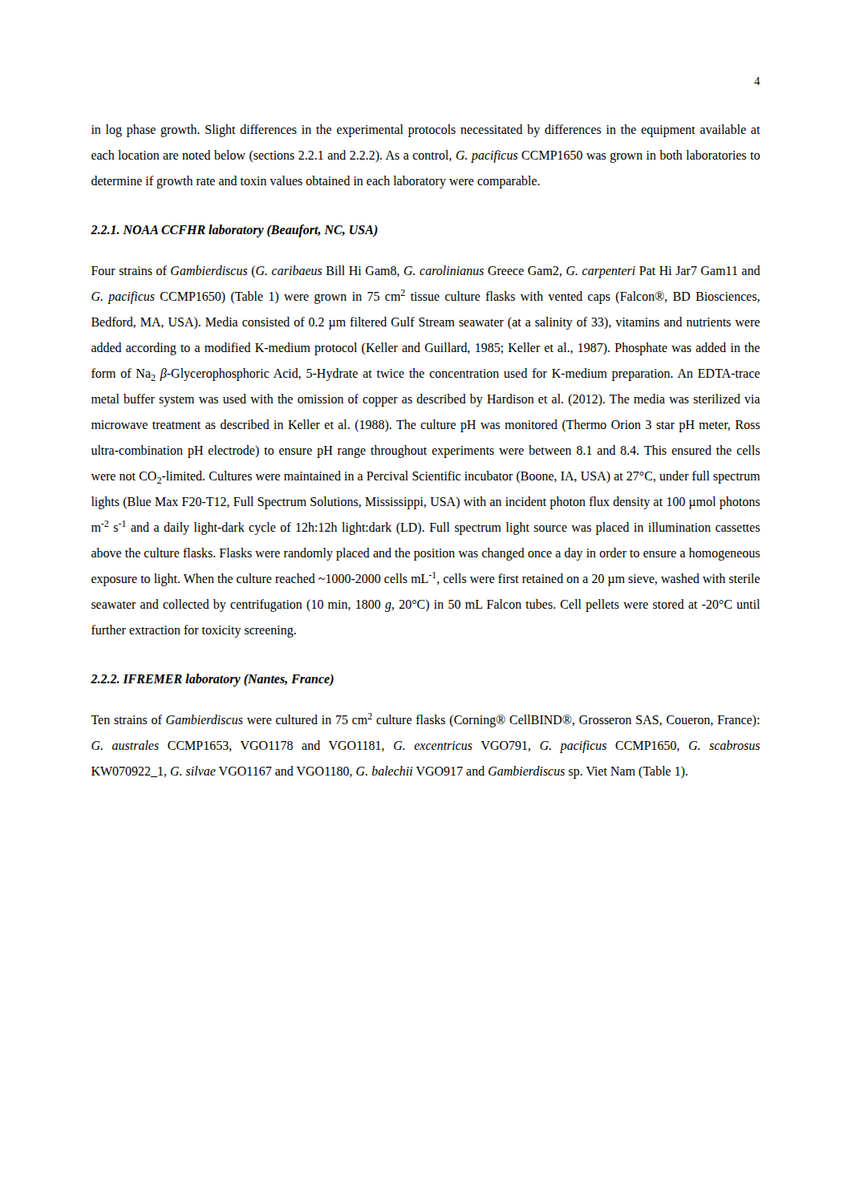4
in log phase growth. Slight differences in the experimental protocols necessitated by differences in the equipment available at each location are noted below (sections 2.2.1 and 2.2.2). As a control, G. pacificus CCMP1650 was grown in both laboratories to determine if growth rate and toxin values obtained in each laboratory were comparable.
2.2.1. NOAA CCFHR laboratory (Beaufort, NC, USA)
Four strains of Gambierdiscus (G. caribaeus Bill Hi Gam8, G. carolinianus Greece Gam2, G. carpenteri Pat Hi Jar7 Gam11 and G. pacificus CCMP1650) (Table 1) were grown in 75 cm2 tissue culture flasks with vented caps (Falcon®, BD Biosciences, Bedford, MA, USA). Media consisted of 0.2 µm filtered Gulf Stream seawater (at a salinity of 33), vitamins and nutrients were added according to a modified K-medium protocol (Keller and Guillard, 1985; Keller et al., 1987). Phosphate was added in the form of Na2 β-Glycerophosphoric Acid, 5-Hydrate at twice the concentration used for K-medium preparation. An EDTA-trace metal buffer system was used with the omission of copper as described by Hardison et al. (2012). The media was sterilized via microwave treatment as described in Keller et al. (1988). The culture pH was monitored (Thermo Orion 3 star pH meter, Ross ultra-combination pH electrode) to ensure pH range throughout experiments were between 8.1 and 8.4. This ensured the cells were not CO2-limited. Cultures were maintained in a Percival Scientific incubator (Boone, IA, USA) at 27°C, under full spectrum lights (Blue Max F20-T12, Full Spectrum Solutions, Mississippi, USA) with an incident photon flux density at 100 µmol photons m-2 s-1 and a daily light-dark cycle of 12h:12h light:dark (LD). Full spectrum light source was placed in illumination cassettes above the culture flasks. Flasks were randomly placed and the position was changed once a day in order to ensure a homogeneous exposure to light. When the culture reached ~1000-2000 cells mL-1, cells were first retained on a 20 µm sieve, washed with sterile seawater and collected by centrifugation (10 min, 1800 g, 20°C) in 50 mL Falcon tubes. Cell pellets were stored at -20°C until further extraction for toxicity screening.
2.2.2. IFREMER laboratory (Nantes, France)
Ten strains of Gambierdiscus were cultured in 75 cm2 culture flasks (Corning® CellBIND®, Grosseron SAS, Coueron, France): G. australes CCMP1653, VGO1178 and VGO1181, G. excentricus VGO791, G. pacificus CCMP1650, G. scabrosus KW070922_1, G. silvae VGO1167 and VGO1180, G. balechii VGO917 and Gambierdiscus sp. Viet Nam (Table 1).